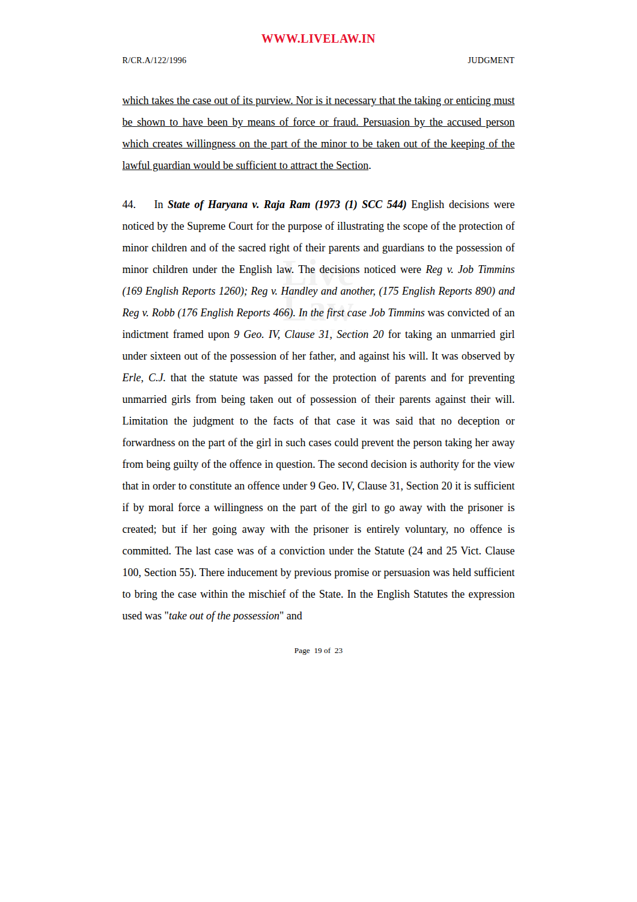WWW.LIVELAW.IN
R/CR.A/122/1996 JUDGMENT
Live
Law
ALL ABOUT LAW
which takes the case out of its purview. Nor is it necessary that the taking or enticing must be shown to have been by means of force or fraud. Persuasion by the accused person which creates willingness on the part of the minor to be taken out of the keeping of the lawful guardian would be sufficient to attract the Section.
44. In State of Haryana v. Raja Ram (1973 (1) SCC 544) English decisions were noticed by the Supreme Court for the purpose of illustrating the scope of the protection of minor children and of the sacred right of their parents and guardians to the possession of minor children under the English law. The decisions noticed were Reg v. Job Timmins (169 English Reports 1260); Reg v. Handley and another, (175 English Reports 890) and Reg v. Robb (176 English Reports 466). In the first case Job Timmins was convicted of an indictment framed upon 9 Geo. IV, Clause 31, Section 20 for taking an unmarried girl under sixteen out of the possession of her father, and against his will. It was observed by Erle, C.J. that the statute was passed for the protection of parents and for preventing unmarried girls from being taken out of possession of their parents against their will. Limitation the judgment to the facts of that case it was said that no deception or forwardness on the part of the girl in such cases could prevent the person taking her away from being guilty of the offence in question. The second decision is authority for the view that in order to constitute an offence under 9 Geo. IV, Clause 31, Section 20 it is sufficient if by moral force a willingness on the part of the girl to go away with the prisoner is created; but if her going away with the prisoner is entirely voluntary, no offence is committed. The last case was of a conviction under the Statute (24 and 25 Vict. Clause 100, Section 55). There inducement by previous promise or persuasion was held sufficient to bring the case within the mischief of the State. In the English Statutes the expression used was "take out of the possession" and
Page 19 of 23